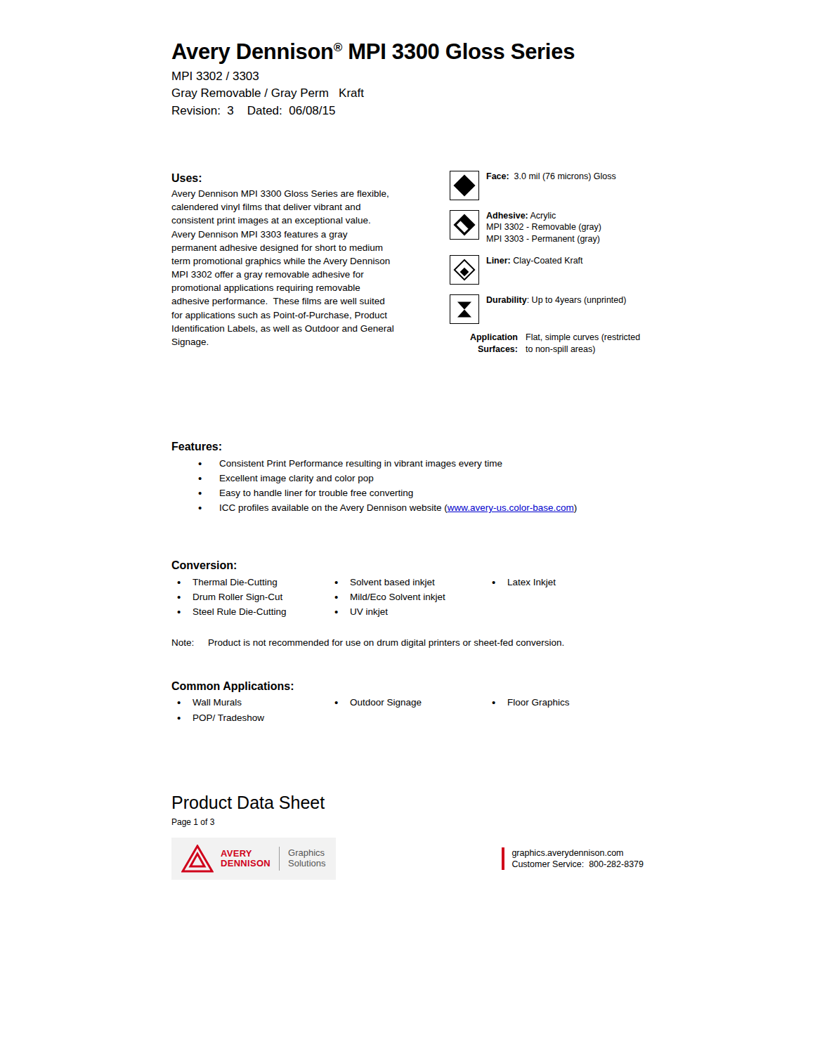Avery Dennison® MPI 3300 Gloss Series
MPI 3302 / 3303
Gray Removable / Gray Perm Kraft
Revision: 3 Dated: 06/08/15
Uses:
Avery Dennison MPI 3300 Gloss Series are flexible, calendered vinyl films that deliver vibrant and consistent print images at an exceptional value. Avery Dennison MPI 3303 features a gray permanent adhesive designed for short to medium term promotional graphics while the Avery Dennison MPI 3302 offer a gray removable adhesive for promotional applications requiring removable adhesive performance. These films are well suited for applications such as Point-of-Purchase, Product Identification Labels, as well as Outdoor and General Signage.
| | Face: 3.0 mil (76 microns) Gloss |
| | Adhesive: Acrylic MPI 3302 - Removable (gray) MPI 3303 - Permanent (gray) |
| | Liner: Clay-Coated Kraft |
| | Durability : Up to 4years (unprinted) |
| Application Surfaces: | Flat, simple curves (restricted to non-spill areas) |
Features:
Consistent Print Performance resulting in vibrant images every time
Excellent image clarity and color pop
Easy to handle liner for trouble free converting
ICC profiles available on the Avery Dennison website (www.avery-us.color-base.com)
Conversion:
| Thermal Die-Cutting Drum Roller Sign-Cut Steel Rule Die-Cutting | Solvent based inkjet Mild/Eco Solvent inkjet UV inkjet | Latex Inkjet |
Note: Product is not recommended for use on drum digital printers or sheet-fed conversion.
Common Applications:
| Wall Murals POP/ Tradeshow | Outdoor Signage | Floor Graphics |
Product Data Sheet
Page 1 of 3
AVERY
DENNISON
Graphics
Solutions
graphics.averydennison.com
Customer Service: 800-282-8379